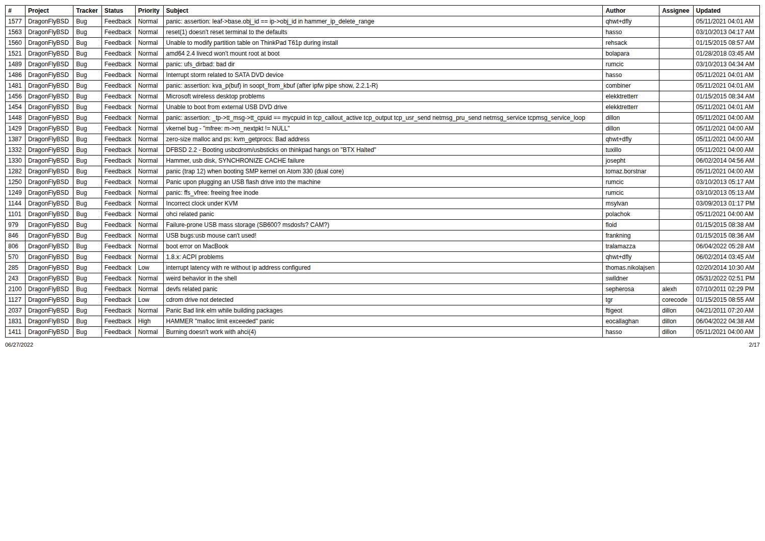| # | Project | Tracker | Status | Priority | Subject | Author | Assignee | Updated |
| --- | --- | --- | --- | --- | --- | --- | --- | --- |
| 1577 | DragonFlyBSD | Bug | Feedback | Normal | panic: assertion: leaf->base.obj_id == ip->obj_id in hammer_ip_delete_range | qhwt+dfly | | 05/11/2021 04:01 AM |
| 1563 | DragonFlyBSD | Bug | Feedback | Normal | reset(1) doesn't reset terminal to the defaults | hasso | | 03/10/2013 04:17 AM |
| 1560 | DragonFlyBSD | Bug | Feedback | Normal | Unable to modify partition table on ThinkPad T61p during install | rehsack | | 01/15/2015 08:57 AM |
| 1521 | DragonFlyBSD | Bug | Feedback | Normal | amd64 2.4 livecd won't mount root at boot | bolapara | | 01/28/2018 03:45 AM |
| 1489 | DragonFlyBSD | Bug | Feedback | Normal | panic: ufs_dirbad: bad dir | rumcic | | 03/10/2013 04:34 AM |
| 1486 | DragonFlyBSD | Bug | Feedback | Normal | Interrupt storm related to SATA DVD device | hasso | | 05/11/2021 04:01 AM |
| 1481 | DragonFlyBSD | Bug | Feedback | Normal | panic: assertion: kva_p(buf) in soopt_from_kbuf (after ipfw pipe show, 2.2.1-R) | combiner | | 05/11/2021 04:01 AM |
| 1456 | DragonFlyBSD | Bug | Feedback | Normal | Microsoft wireless desktop problems | elekktretterr | | 01/15/2015 08:34 AM |
| 1454 | DragonFlyBSD | Bug | Feedback | Normal | Unable to boot from external USB DVD drive | elekktretterr | | 05/11/2021 04:01 AM |
| 1448 | DragonFlyBSD | Bug | Feedback | Normal | panic: assertion: _tp->tt_msg->tt_cpuid == mycpuid in tcp_callout_active tcp_output tcp_usr_send netmsg_pru_send netmsg_service tcpmsg_service_loop | dillon | | 05/11/2021 04:00 AM |
| 1429 | DragonFlyBSD | Bug | Feedback | Normal | vkernel bug - "mfree: m->m_nextpkt != NULL" | dillon | | 05/11/2021 04:00 AM |
| 1387 | DragonFlyBSD | Bug | Feedback | Normal | zero-size malloc and ps: kvm_getprocs: Bad address | qhwt+dfly | | 05/11/2021 04:00 AM |
| 1332 | DragonFlyBSD | Bug | Feedback | Normal | DFBSD 2.2 - Booting usbcdrom/usbsticks on thinkpad hangs on "BTX Halted" | tuxillo | | 05/11/2021 04:00 AM |
| 1330 | DragonFlyBSD | Bug | Feedback | Normal | Hammer, usb disk, SYNCHRONIZE CACHE failure | josepht | | 06/02/2014 04:56 AM |
| 1282 | DragonFlyBSD | Bug | Feedback | Normal | panic (trap 12) when booting SMP kernel on Atom 330 (dual core) | tomaz.borstnar | | 05/11/2021 04:00 AM |
| 1250 | DragonFlyBSD | Bug | Feedback | Normal | Panic upon plugging an USB flash drive into the machine | rumcic | | 03/10/2013 05:17 AM |
| 1249 | DragonFlyBSD | Bug | Feedback | Normal | panic: ffs_vfree: freeing free inode | rumcic | | 03/10/2013 05:13 AM |
| 1144 | DragonFlyBSD | Bug | Feedback | Normal | Incorrect clock under KVM | msylvan | | 03/09/2013 01:17 PM |
| 1101 | DragonFlyBSD | Bug | Feedback | Normal | ohci related panic | polachok | | 05/11/2021 04:00 AM |
| 979 | DragonFlyBSD | Bug | Feedback | Normal | Failure-prone USB mass storage (SB600? msdosfs? CAM?) | floid | | 01/15/2015 08:38 AM |
| 846 | DragonFlyBSD | Bug | Feedback | Normal | USB bugs:usb mouse can't used! | frankning | | 01/15/2015 08:36 AM |
| 806 | DragonFlyBSD | Bug | Feedback | Normal | boot error on MacBook | tralamazza | | 06/04/2022 05:28 AM |
| 570 | DragonFlyBSD | Bug | Feedback | Normal | 1.8.x: ACPI problems | qhwt+dfly | | 06/02/2014 03:45 AM |
| 285 | DragonFlyBSD | Bug | Feedback | Low | interrupt latency with re without ip address configured | thomas.nikolajsen | | 02/20/2014 10:30 AM |
| 243 | DragonFlyBSD | Bug | Feedback | Normal | weird behavior in the shell | swildner | | 05/31/2022 02:51 PM |
| 2100 | DragonFlyBSD | Bug | Feedback | Normal | devfs related panic | sepherosa | alexh | 07/10/2011 02:29 PM |
| 1127 | DragonFlyBSD | Bug | Feedback | Low | cdrom drive not detected | tgr | corecode | 01/15/2015 08:55 AM |
| 2037 | DragonFlyBSD | Bug | Feedback | Normal | Panic Bad link elm while building packages | ftigeot | dillon | 04/21/2011 07:20 AM |
| 1831 | DragonFlyBSD | Bug | Feedback | High | HAMMER "malloc limit exceeded" panic | eocallaghan | dillon | 06/04/2022 04:38 AM |
| 1411 | DragonFlyBSD | Bug | Feedback | Normal | Burning doesn't work with ahci(4) | hasso | dillon | 05/11/2021 04:00 AM |
06/27/2022 2/17